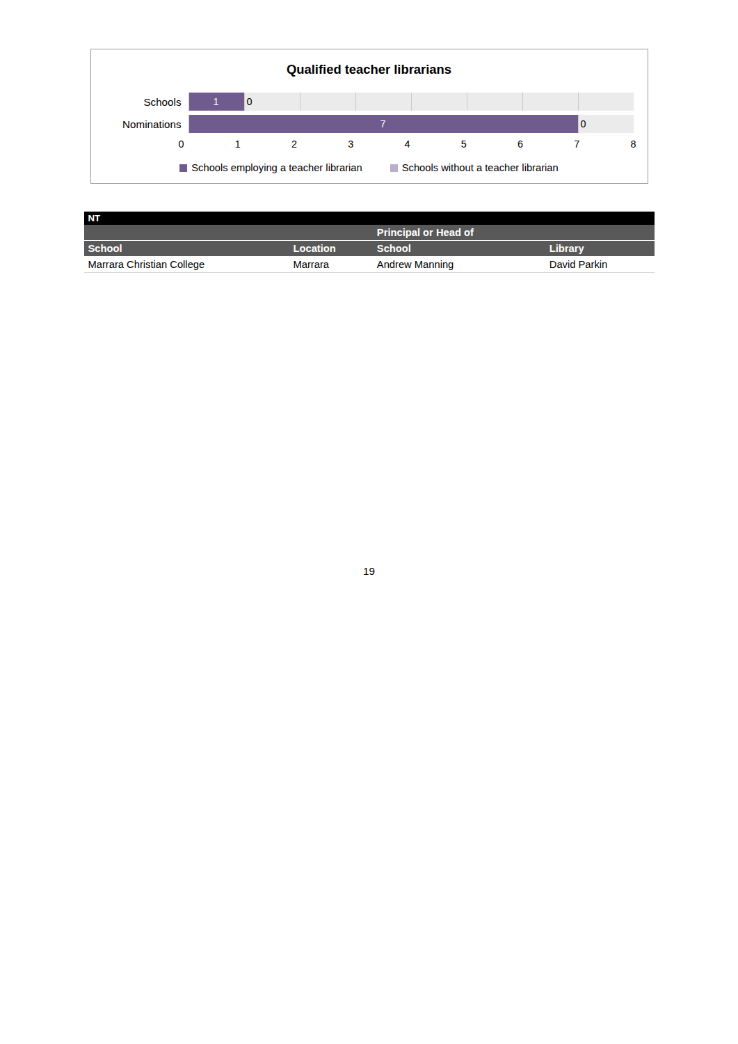Qualified teacher librarians
Schools
1
0
Nominations
7
0
0 1 2 3 4 5 6 7 8
Schools employing a teacher librarian
Schools without a teacher librarian
| NT |
| | | Principal or Head of | |
| School | Location | School | Library |
| Marrara Christian College | Marrara | Andrew Manning | David Parkin |
19